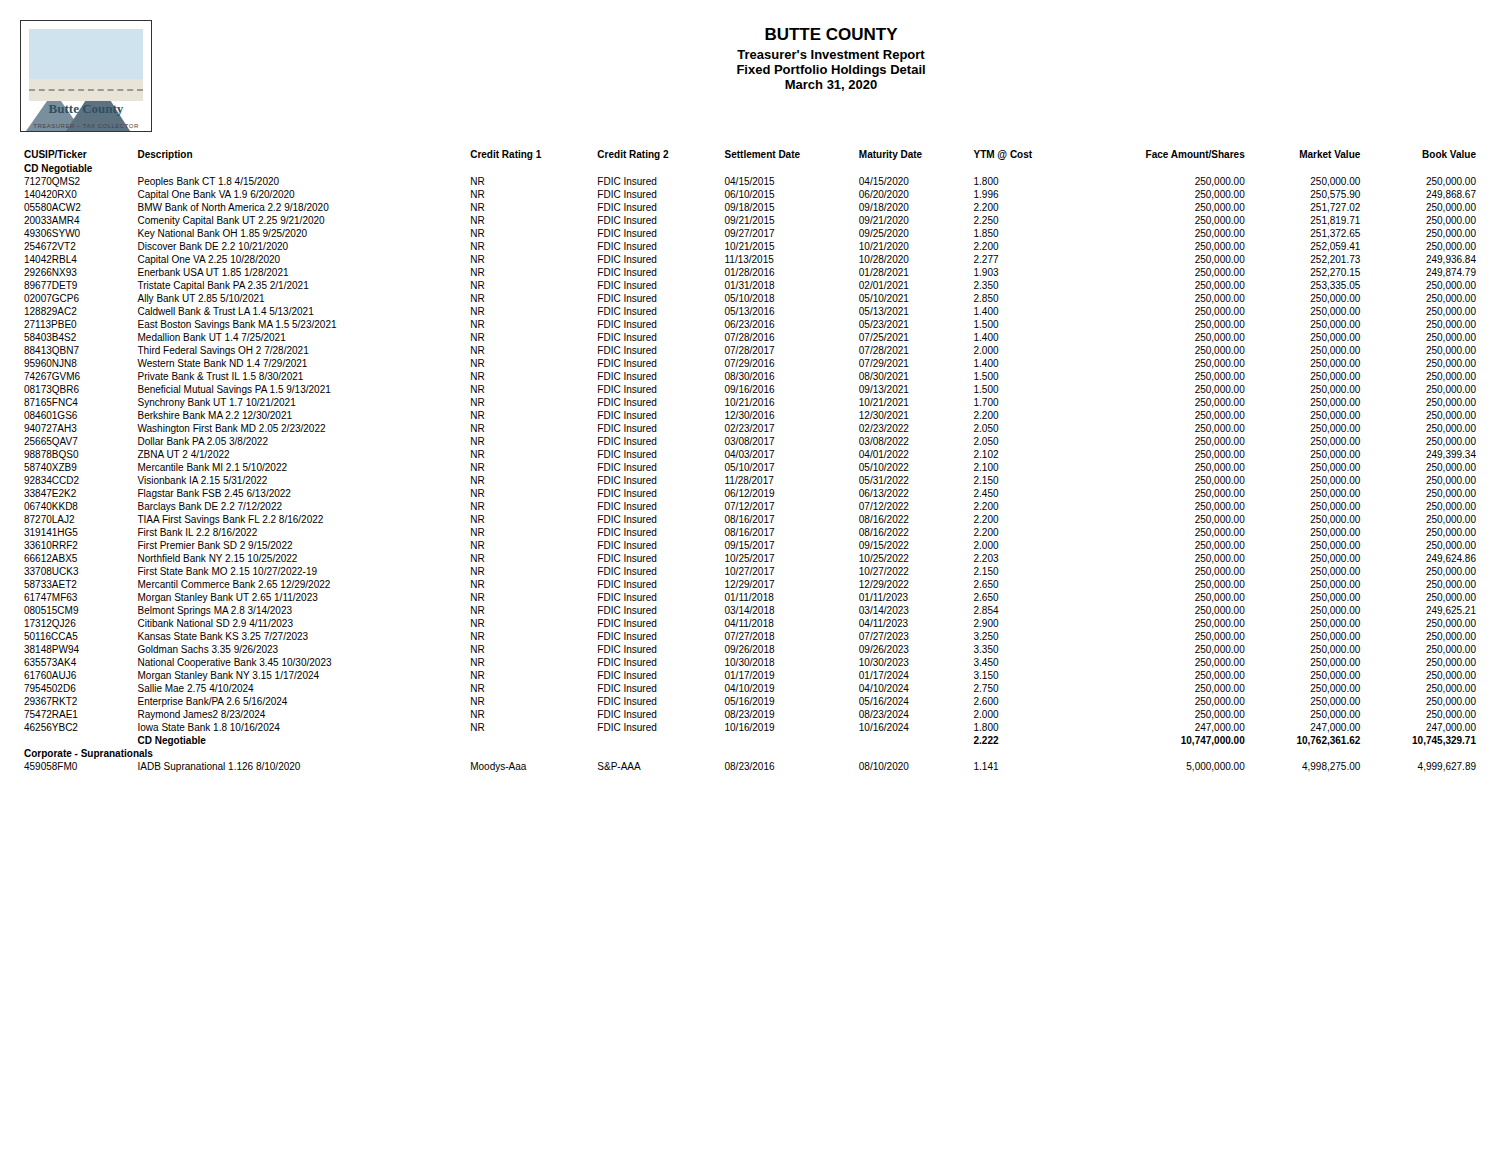Butte County
TREASURER – TAX COLLECTOR
BUTTE COUNTY
Treasurer's Investment Report
Fixed Portfolio Holdings Detail
March 31, 2020
| CUSIP/Ticker | Description | Credit Rating 1 | Credit Rating 2 | Settlement Date | Maturity Date | YTM @ Cost | Face Amount/Shares | Market Value | Book Value |
| --- | --- | --- | --- | --- | --- | --- | --- | --- | --- |
| CD Negotiable |
| 71270QMS2 | Peoples Bank CT 1.8 4/15/2020 | NR | FDIC Insured | 04/15/2015 | 04/15/2020 | 1.800 | 250,000.00 | 250,000.00 | 250,000.00 |
| 140420RX0 | Capital One Bank VA 1.9 6/20/2020 | NR | FDIC Insured | 06/10/2015 | 06/20/2020 | 1.996 | 250,000.00 | 250,575.90 | 249,868.67 |
| 05580ACW2 | BMW Bank of North America 2.2 9/18/2020 | NR | FDIC Insured | 09/18/2015 | 09/18/2020 | 2.200 | 250,000.00 | 251,727.02 | 250,000.00 |
| 20033AMR4 | Comenity Capital Bank UT 2.25 9/21/2020 | NR | FDIC Insured | 09/21/2015 | 09/21/2020 | 2.250 | 250,000.00 | 251,819.71 | 250,000.00 |
| 49306SYW0 | Key National Bank OH 1.85 9/25/2020 | NR | FDIC Insured | 09/27/2017 | 09/25/2020 | 1.850 | 250,000.00 | 251,372.65 | 250,000.00 |
| 254672VT2 | Discover Bank DE 2.2 10/21/2020 | NR | FDIC Insured | 10/21/2015 | 10/21/2020 | 2.200 | 250,000.00 | 252,059.41 | 250,000.00 |
| 14042RBL4 | Capital One VA 2.25 10/28/2020 | NR | FDIC Insured | 11/13/2015 | 10/28/2020 | 2.277 | 250,000.00 | 252,201.73 | 249,936.84 |
| 29266NX93 | Enerbank USA UT 1.85 1/28/2021 | NR | FDIC Insured | 01/28/2016 | 01/28/2021 | 1.903 | 250,000.00 | 252,270.15 | 249,874.79 |
| 89677DET9 | Tristate Capital Bank PA 2.35 2/1/2021 | NR | FDIC Insured | 01/31/2018 | 02/01/2021 | 2.350 | 250,000.00 | 253,335.05 | 250,000.00 |
| 02007GCP6 | Ally Bank UT 2.85 5/10/2021 | NR | FDIC Insured | 05/10/2018 | 05/10/2021 | 2.850 | 250,000.00 | 250,000.00 | 250,000.00 |
| 128829AC2 | Caldwell Bank & Trust LA 1.4 5/13/2021 | NR | FDIC Insured | 05/13/2016 | 05/13/2021 | 1.400 | 250,000.00 | 250,000.00 | 250,000.00 |
| 27113PBE0 | East Boston Savings Bank MA 1.5 5/23/2021 | NR | FDIC Insured | 06/23/2016 | 05/23/2021 | 1.500 | 250,000.00 | 250,000.00 | 250,000.00 |
| 58403B4S2 | Medallion Bank UT 1.4 7/25/2021 | NR | FDIC Insured | 07/28/2016 | 07/25/2021 | 1.400 | 250,000.00 | 250,000.00 | 250,000.00 |
| 88413QBN7 | Third Federal Savings OH 2 7/28/2021 | NR | FDIC Insured | 07/28/2017 | 07/28/2021 | 2.000 | 250,000.00 | 250,000.00 | 250,000.00 |
| 95960NJN8 | Western State Bank ND 1.4 7/29/2021 | NR | FDIC Insured | 07/29/2016 | 07/29/2021 | 1.400 | 250,000.00 | 250,000.00 | 250,000.00 |
| 74267GVM6 | Private Bank & Trust IL 1.5 8/30/2021 | NR | FDIC Insured | 08/30/2016 | 08/30/2021 | 1.500 | 250,000.00 | 250,000.00 | 250,000.00 |
| 08173QBR6 | Beneficial Mutual Savings PA 1.5 9/13/2021 | NR | FDIC Insured | 09/16/2016 | 09/13/2021 | 1.500 | 250,000.00 | 250,000.00 | 250,000.00 |
| 87165FNC4 | Synchrony Bank UT 1.7 10/21/2021 | NR | FDIC Insured | 10/21/2016 | 10/21/2021 | 1.700 | 250,000.00 | 250,000.00 | 250,000.00 |
| 084601GS6 | Berkshire Bank MA 2.2 12/30/2021 | NR | FDIC Insured | 12/30/2016 | 12/30/2021 | 2.200 | 250,000.00 | 250,000.00 | 250,000.00 |
| 940727AH3 | Washington First Bank MD 2.05 2/23/2022 | NR | FDIC Insured | 02/23/2017 | 02/23/2022 | 2.050 | 250,000.00 | 250,000.00 | 250,000.00 |
| 25665QAV7 | Dollar Bank PA 2.05 3/8/2022 | NR | FDIC Insured | 03/08/2017 | 03/08/2022 | 2.050 | 250,000.00 | 250,000.00 | 250,000.00 |
| 98878BQS0 | ZBNA UT 2 4/1/2022 | NR | FDIC Insured | 04/03/2017 | 04/01/2022 | 2.102 | 250,000.00 | 250,000.00 | 249,399.34 |
| 58740XZB9 | Mercantile Bank MI 2.1 5/10/2022 | NR | FDIC Insured | 05/10/2017 | 05/10/2022 | 2.100 | 250,000.00 | 250,000.00 | 250,000.00 |
| 92834CCD2 | Visionbank IA 2.15 5/31/2022 | NR | FDIC Insured | 11/28/2017 | 05/31/2022 | 2.150 | 250,000.00 | 250,000.00 | 250,000.00 |
| 33847E2K2 | Flagstar Bank FSB 2.45 6/13/2022 | NR | FDIC Insured | 06/12/2019 | 06/13/2022 | 2.450 | 250,000.00 | 250,000.00 | 250,000.00 |
| 06740KKD8 | Barclays Bank DE 2.2 7/12/2022 | NR | FDIC Insured | 07/12/2017 | 07/12/2022 | 2.200 | 250,000.00 | 250,000.00 | 250,000.00 |
| 87270LAJ2 | TIAA First Savings Bank FL 2.2 8/16/2022 | NR | FDIC Insured | 08/16/2017 | 08/16/2022 | 2.200 | 250,000.00 | 250,000.00 | 250,000.00 |
| 319141HG5 | First Bank IL 2.2 8/16/2022 | NR | FDIC Insured | 08/16/2017 | 08/16/2022 | 2.200 | 250,000.00 | 250,000.00 | 250,000.00 |
| 33610RRF2 | First Premier Bank SD 2 9/15/2022 | NR | FDIC Insured | 09/15/2017 | 09/15/2022 | 2.000 | 250,000.00 | 250,000.00 | 250,000.00 |
| 66612ABX5 | Northfield Bank NY 2.15 10/25/2022 | NR | FDIC Insured | 10/25/2017 | 10/25/2022 | 2.203 | 250,000.00 | 250,000.00 | 249,624.86 |
| 33708UCK3 | First State Bank MO 2.15 10/27/2022-19 | NR | FDIC Insured | 10/27/2017 | 10/27/2022 | 2.150 | 250,000.00 | 250,000.00 | 250,000.00 |
| 58733AET2 | Mercantil Commerce Bank 2.65 12/29/2022 | NR | FDIC Insured | 12/29/2017 | 12/29/2022 | 2.650 | 250,000.00 | 250,000.00 | 250,000.00 |
| 61747MF63 | Morgan Stanley Bank UT 2.65 1/11/2023 | NR | FDIC Insured | 01/11/2018 | 01/11/2023 | 2.650 | 250,000.00 | 250,000.00 | 250,000.00 |
| 080515CM9 | Belmont Springs MA 2.8 3/14/2023 | NR | FDIC Insured | 03/14/2018 | 03/14/2023 | 2.854 | 250,000.00 | 250,000.00 | 249,625.21 |
| 17312QJ26 | Citibank National SD 2.9 4/11/2023 | NR | FDIC Insured | 04/11/2018 | 04/11/2023 | 2.900 | 250,000.00 | 250,000.00 | 250,000.00 |
| 50116CCA5 | Kansas State Bank KS 3.25 7/27/2023 | NR | FDIC Insured | 07/27/2018 | 07/27/2023 | 3.250 | 250,000.00 | 250,000.00 | 250,000.00 |
| 38148PW94 | Goldman Sachs 3.35 9/26/2023 | NR | FDIC Insured | 09/26/2018 | 09/26/2023 | 3.350 | 250,000.00 | 250,000.00 | 250,000.00 |
| 635573AK4 | National Cooperative Bank 3.45 10/30/2023 | NR | FDIC Insured | 10/30/2018 | 10/30/2023 | 3.450 | 250,000.00 | 250,000.00 | 250,000.00 |
| 61760AUJ6 | Morgan Stanley Bank NY 3.15 1/17/2024 | NR | FDIC Insured | 01/17/2019 | 01/17/2024 | 3.150 | 250,000.00 | 250,000.00 | 250,000.00 |
| 7954502D6 | Sallie Mae 2.75 4/10/2024 | NR | FDIC Insured | 04/10/2019 | 04/10/2024 | 2.750 | 250,000.00 | 250,000.00 | 250,000.00 |
| 29367RKT2 | Enterprise Bank/PA 2.6 5/16/2024 | NR | FDIC Insured | 05/16/2019 | 05/16/2024 | 2.600 | 250,000.00 | 250,000.00 | 250,000.00 |
| 75472RAE1 | Raymond James2 8/23/2024 | NR | FDIC Insured | 08/23/2019 | 08/23/2024 | 2.000 | 250,000.00 | 250,000.00 | 250,000.00 |
| 46256YBC2 | Iowa State Bank 1.8 10/16/2024 | NR | FDIC Insured | 10/16/2019 | 10/16/2024 | 1.800 | 247,000.00 | 247,000.00 | 247,000.00 |
| | CD Negotiable | | | | | 2.222 | 10,747,000.00 | 10,762,361.62 | 10,745,329.71 |
| Corporate - Supranationals |
| 459058FM0 | IADB Supranational 1.126 8/10/2020 | Moodys-Aaa | S&P-AAA | 08/23/2016 | 08/10/2020 | 1.141 | 5,000,000.00 | 4,998,275.00 | 4,999,627.89 |